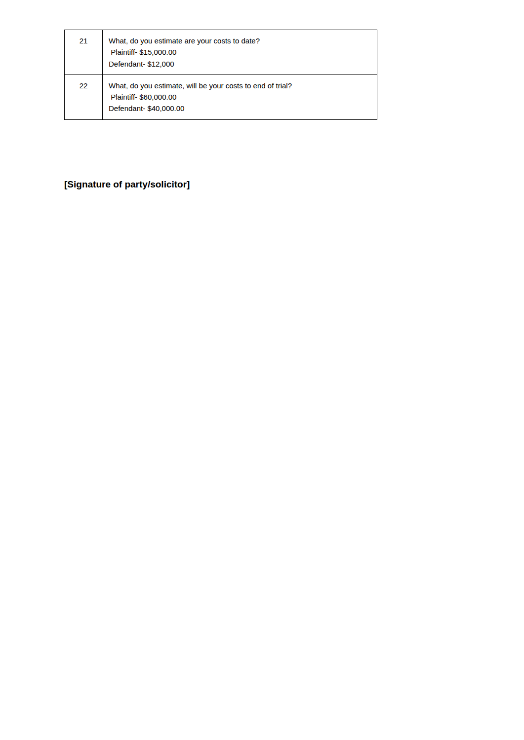| 21 | What, do you estimate are your costs to date? Plaintiff- $15,000.00 Defendant- $12,000 |
| 22 | What, do you estimate, will be your costs to end of trial? Plaintiff- $60,000.00 Defendant- $40,000.00 |
[Signature of party/solicitor]